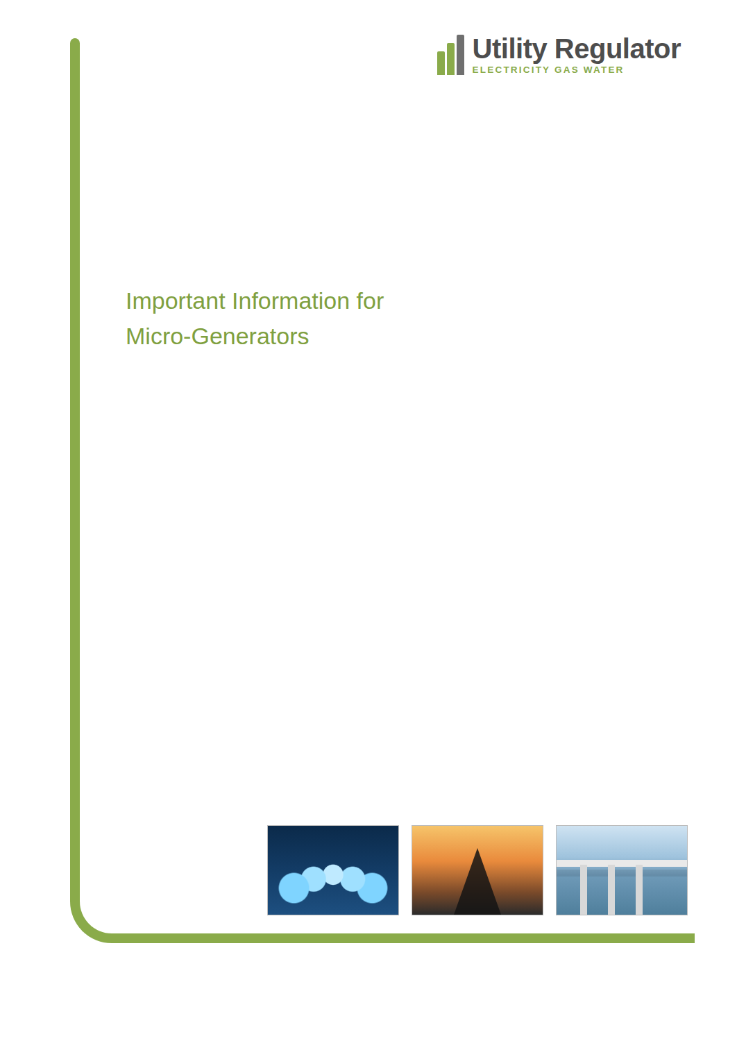Utility Regulator
ELECTRICITY GAS WATER
Important Information for Micro-Generators